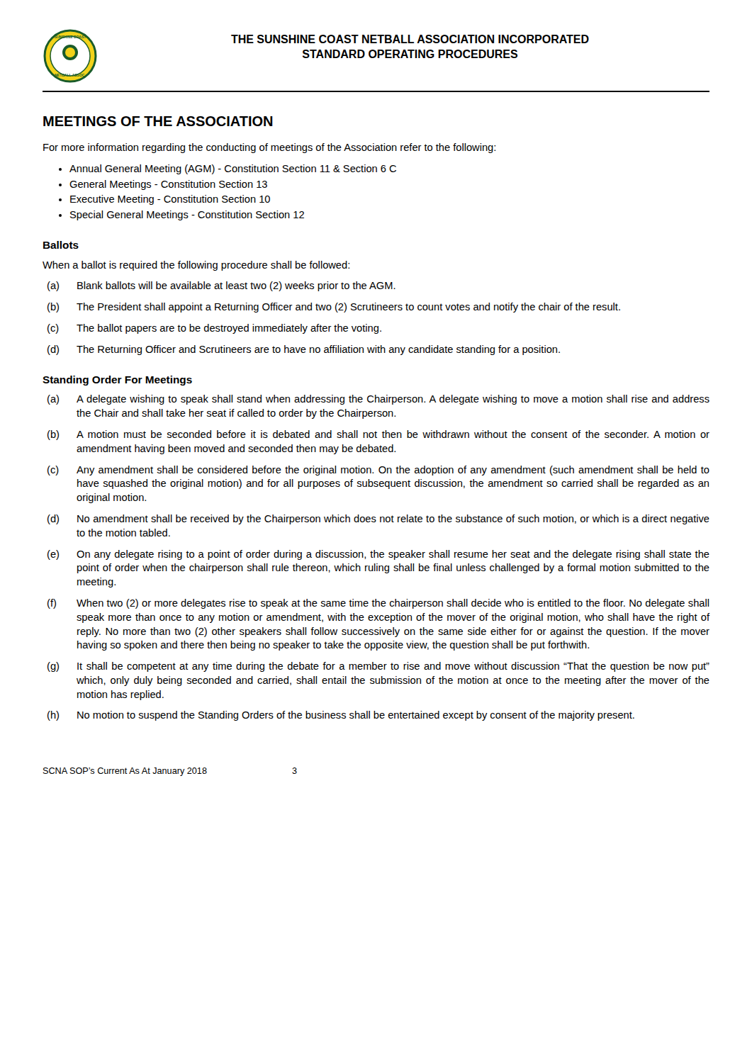SUNSHINE COAST NETBALL ASSOC.
THE SUNSHINE COAST NETBALL ASSOCIATION INCORPORATED
STANDARD OPERATING PROCEDURES
MEETINGS OF THE ASSOCIATION
For more information regarding the conducting of meetings of the Association refer to the following:
Annual General Meeting (AGM) - Constitution Section 11 & Section 6 C
General Meetings - Constitution Section 13
Executive Meeting - Constitution Section 10
Special General Meetings - Constitution Section 12
Ballots
When a ballot is required the following procedure shall be followed:
(a)
Blank ballots will be available at least two (2) weeks prior to the AGM.
(b)
The President shall appoint a Returning Officer and two (2) Scrutineers to count votes and notify the chair of the result.
(c)
The ballot papers are to be destroyed immediately after the voting.
(d)
The Returning Officer and Scrutineers are to have no affiliation with any candidate standing for a position.
Standing Order For Meetings
(a)
A delegate wishing to speak shall stand when addressing the Chairperson. A delegate wishing to move a motion shall rise and address the Chair and shall take her seat if called to order by the Chairperson.
(b)
A motion must be seconded before it is debated and shall not then be withdrawn without the consent of the seconder. A motion or amendment having been moved and seconded then may be debated.
(c)
Any amendment shall be considered before the original motion. On the adoption of any amendment (such amendment shall be held to have squashed the original motion) and for all purposes of subsequent discussion, the amendment so carried shall be regarded as an original motion.
(d)
No amendment shall be received by the Chairperson which does not relate to the substance of such motion, or which is a direct negative to the motion tabled.
(e)
On any delegate rising to a point of order during a discussion, the speaker shall resume her seat and the delegate rising shall state the point of order when the chairperson shall rule thereon, which ruling shall be final unless challenged by a formal motion submitted to the meeting.
(f)
When two (2) or more delegates rise to speak at the same time the chairperson shall decide who is entitled to the floor. No delegate shall speak more than once to any motion or amendment, with the exception of the mover of the original motion, who shall have the right of reply. No more than two (2) other speakers shall follow successively on the same side either for or against the question. If the mover having so spoken and there then being no speaker to take the opposite view, the question shall be put forthwith.
(g)
It shall be competent at any time during the debate for a member to rise and move without discussion “That the question be now put” which, only duly being seconded and carried, shall entail the submission of the motion at once to the meeting after the mover of the motion has replied.
(h)
No motion to suspend the Standing Orders of the business shall be entertained except by consent of the majority present.
SCNA SOP’s Current As At January 2018
3